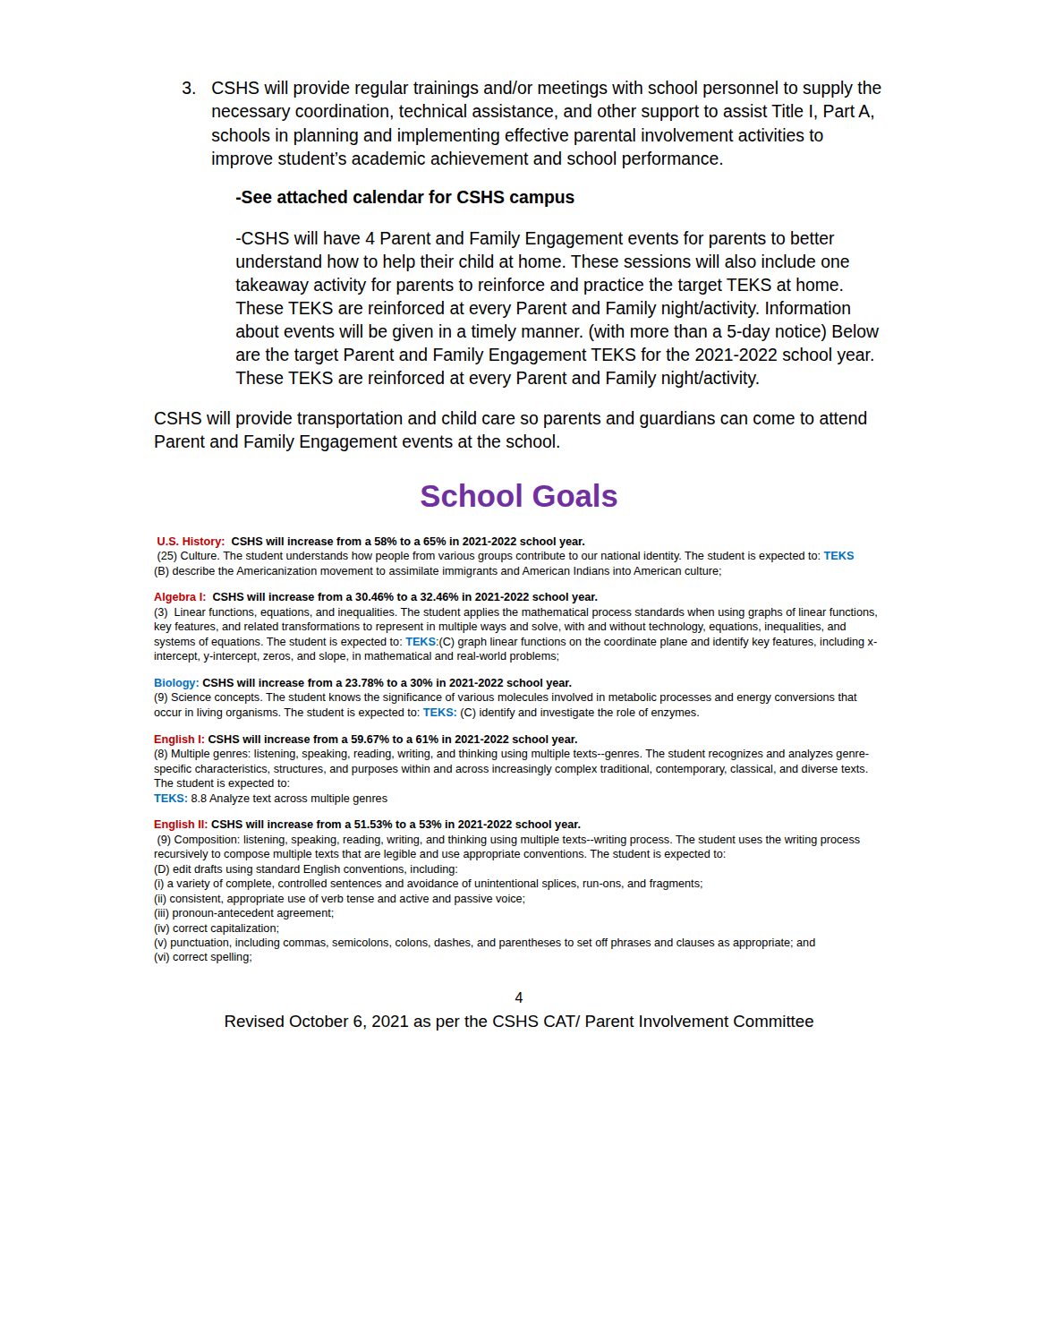CSHS will provide regular trainings and/or meetings with school personnel to supply the necessary coordination, technical assistance, and other support to assist Title I, Part A, schools in planning and implementing effective parental involvement activities to improve student’s academic achievement and school performance.
-See attached calendar for CSHS campus
-CSHS will have 4 Parent and Family Engagement events for parents to better understand how to help their child at home. These sessions will also include one takeaway activity for parents to reinforce and practice the target TEKS at home. These TEKS are reinforced at every Parent and Family night/activity. Information about events will be given in a timely manner. (with more than a 5-day notice) Below are the target Parent and Family Engagement TEKS for the 2021-2022 school year. These TEKS are reinforced at every Parent and Family night/activity.
CSHS will provide transportation and child care so parents and guardians can come to attend Parent and Family Engagement events at the school.
School Goals
U.S. History: CSHS will increase from a 58% to a 65% in 2021-2022 school year.
(25) Culture. The student understands how people from various groups contribute to our national identity. The student is expected to: TEKS
(B) describe the Americanization movement to assimilate immigrants and American Indians into American culture;
Algebra I: CSHS will increase from a 30.46% to a 32.46% in 2021-2022 school year.
(3) Linear functions, equations, and inequalities. The student applies the mathematical process standards when using graphs of linear functions, key features, and related transformations to represent in multiple ways and solve, with and without technology, equations, inequalities, and systems of equations. The student is expected to: TEKS:(C) graph linear functions on the coordinate plane and identify key features, including x-intercept, y-intercept, zeros, and slope, in mathematical and real-world problems;
Biology: CSHS will increase from a 23.78% to a 30% in 2021-2022 school year.
(9) Science concepts. The student knows the significance of various molecules involved in metabolic processes and energy conversions that occur in living organisms. The student is expected to: TEKS: (C) identify and investigate the role of enzymes.
English I: CSHS will increase from a 59.67% to a 61% in 2021-2022 school year.
(8) Multiple genres: listening, speaking, reading, writing, and thinking using multiple texts--genres. The student recognizes and analyzes genre-specific characteristics, structures, and purposes within and across increasingly complex traditional, contemporary, classical, and diverse texts. The student is expected to:
TEKS: 8.8 Analyze text across multiple genres
English II: CSHS will increase from a 51.53% to a 53% in 2021-2022 school year.
(9) Composition: listening, speaking, reading, writing, and thinking using multiple texts--writing process. The student uses the writing process recursively to compose multiple texts that are legible and use appropriate conventions. The student is expected to:
(D) edit drafts using standard English conventions, including:
(i) a variety of complete, controlled sentences and avoidance of unintentional splices, run-ons, and fragments;
(ii) consistent, appropriate use of verb tense and active and passive voice;
(iii) pronoun-antecedent agreement;
(iv) correct capitalization;
(v) punctuation, including commas, semicolons, colons, dashes, and parentheses to set off phrases and clauses as appropriate; and
(vi) correct spelling;
4
Revised October 6, 2021 as per the CSHS CAT/ Parent Involvement Committee